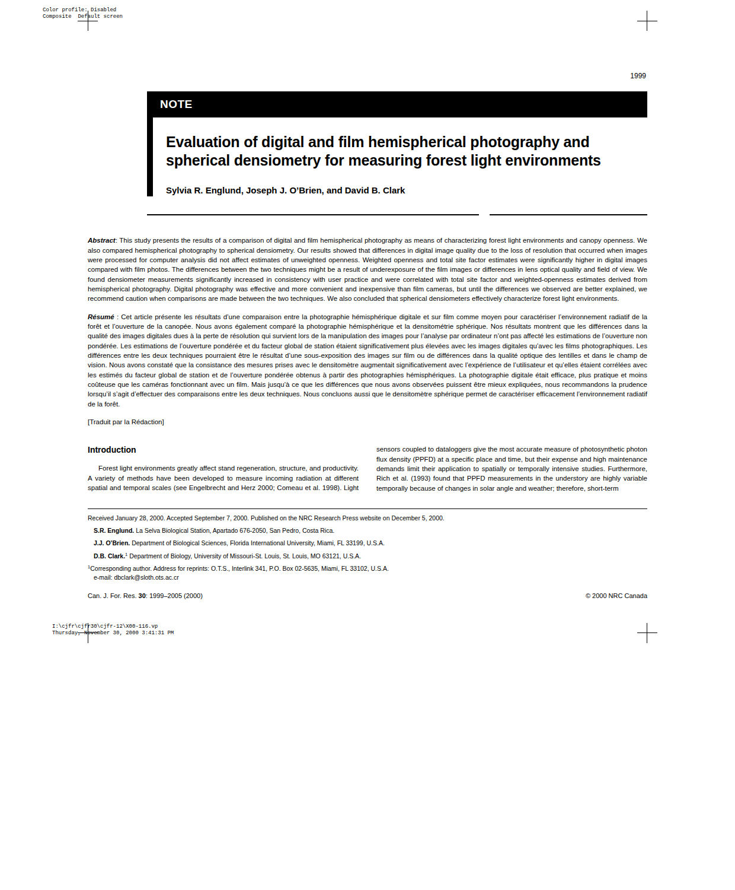Color profile: Disabled Composite Default screen
1999
NOTE
Evaluation of digital and film hemispherical photography and spherical densiometry for measuring forest light environments
Sylvia R. Englund, Joseph J. O’Brien, and David B. Clark
Abstract: This study presents the results of a comparison of digital and film hemispherical photography as means of characterizing forest light environments and canopy openness. We also compared hemispherical photography to spherical densiometry. Our results showed that differences in digital image quality due to the loss of resolution that occurred when images were processed for computer analysis did not affect estimates of unweighted openness. Weighted openness and total site factor estimates were significantly higher in digital images compared with film photos. The differences between the two techniques might be a result of underexposure of the film images or differences in lens optical quality and field of view. We found densiometer measurements significantly increased in consistency with user practice and were correlated with total site factor and weighted-openness estimates derived from hemispherical photography. Digital photography was effective and more convenient and inexpensive than film cameras, but until the differences we observed are better explained, we recommend caution when comparisons are made between the two techniques. We also concluded that spherical densiometers effectively characterize forest light environments.
Résumé : Cet article présente les résultats d’une comparaison entre la photographie hémisphérique digitale et sur film comme moyen pour caractériser l’environnement radiatif de la forêt et l’ouverture de la canopée. Nous avons également comparé la photographie hémisphérique et la densitométrie sphérique. Nos résultats montrent que les différences dans la qualité des images digitales dues à la perte de résolution qui survient lors de la manipulation des images pour l’analyse par ordinateur n’ont pas affecté les estimations de l’ouverture non pondérée. Les estimations de l’ouverture pondérée et du facteur global de station étaient significativement plus élevées avec les images digitales qu’avec les films photographiques. Les différences entre les deux techniques pourraient être le résultat d’une sous-exposition des images sur film ou de différences dans la qualité optique des lentilles et dans le champ de vision. Nous avons constaté que la consistance des mesures prises avec le densitomètre augmentait significativement avec l’expérience de l’utilisateur et qu’elles étaient corrélées avec les estimés du facteur global de station et de l’ouverture pondérée obtenus à partir des photographies hémisphériques. La photographie digitale était efficace, plus pratique et moins coûteuse que les caméras fonctionnant avec un film. Mais jusqu’à ce que les différences que nous avons observées puissent être mieux expliquées, nous recommandons la prudence lorsqu’il s’agit d’effectuer des comparaisons entre les deux techniques. Nous concluons aussi que le densitomètre sphérique permet de caractériser efficacement l’environnement radiatif de la forêt.
[Traduit par la Rédaction]
Introduction
Forest light environments greatly affect stand regeneration, structure, and productivity. A variety of methods have been developed to measure incoming radiation at different spatial and temporal scales (see Engelbrecht and Herz 2000; Comeau et al. 1998). Light sensors coupled to dataloggers give the most accurate measure of photosynthetic photon flux density (PPFD) at a specific place and time, but their expense and high maintenance demands limit their application to spatially or temporally intensive studies. Furthermore, Rich et al. (1993) found that PPFD measurements in the understory are highly variable temporally because of changes in solar angle and weather; therefore, short-term
Received January 28, 2000. Accepted September 7, 2000. Published on the NRC Research Press website on December 5, 2000.
S.R. Englund. La Selva Biological Station, Apartado 676-2050, San Pedro, Costa Rica.
J.J. O’Brien. Department of Biological Sciences, Florida International University, Miami, FL 33199, U.S.A.
D.B. Clark.1 Department of Biology, University of Missouri-St. Louis, St. Louis, MO 63121, U.S.A.
1Corresponding author. Address for reprints: O.T.S., Interlink 341, P.O. Box 02-5635, Miami, FL 33102, U.S.A.
e-mail: dbclark@sloth.ots.ac.cr
Can. J. For. Res. 30: 1999–2005 (2000)
© 2000 NRC Canada
I:\cjfr\cjfr30\cjfr-12\X00-116.vp Thursday, November 30, 2000 3:41:31 PM